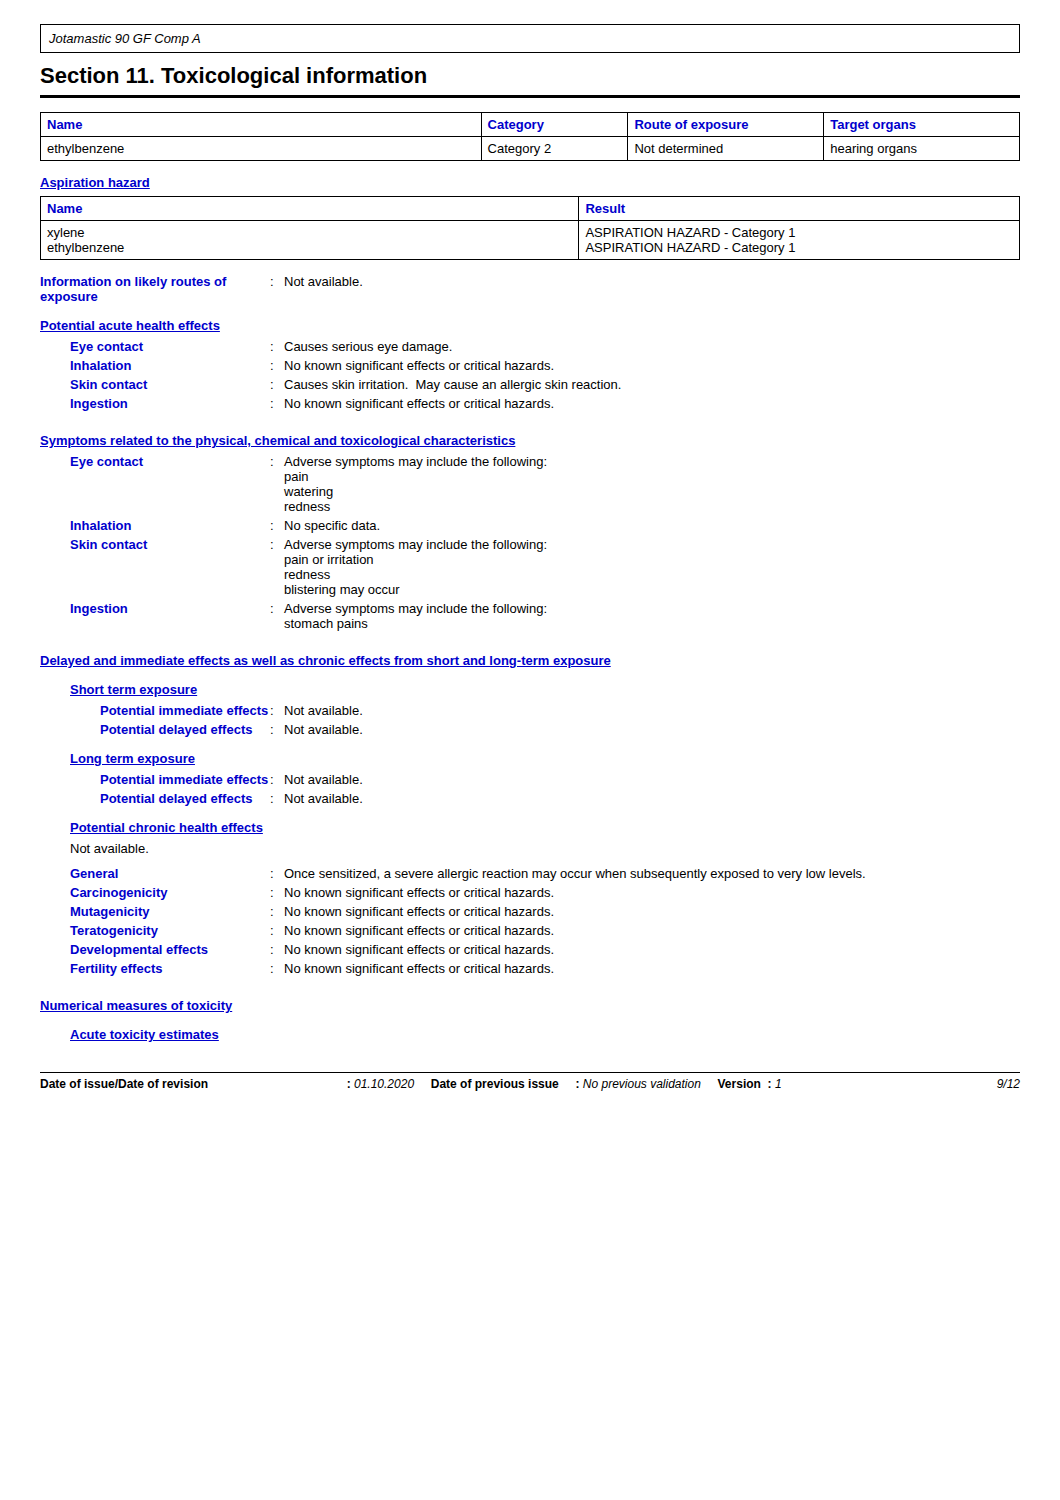Jotamastic 90 GF Comp A
Section 11. Toxicological information
| Name | Category | Route of exposure | Target organs |
| --- | --- | --- | --- |
| ethylbenzene | Category 2 | Not determined | hearing organs |
Aspiration hazard
| Name | Result |
| --- | --- |
| xylene ethylbenzene | ASPIRATION HAZARD - Category 1 ASPIRATION HAZARD - Category 1 |
Information on likely routes of exposure
:
Not available.
Potential acute health effects
Eye contact
:
Causes serious eye damage.
Inhalation
:
No known significant effects or critical hazards.
Skin contact
:
Causes skin irritation. May cause an allergic skin reaction.
Ingestion
:
No known significant effects or critical hazards.
Symptoms related to the physical, chemical and toxicological characteristics
Eye contact
:
Adverse symptoms may include the following:
pain
watering
redness
Inhalation
:
No specific data.
Skin contact
:
Adverse symptoms may include the following:
pain or irritation
redness
blistering may occur
Ingestion
:
Adverse symptoms may include the following:
stomach pains
Delayed and immediate effects as well as chronic effects from short and long-term exposure
Short term exposure
Potential immediate effects
:
Not available.
Potential delayed effects
:
Not available.
Long term exposure
Potential immediate effects
:
Not available.
Potential delayed effects
:
Not available.
Potential chronic health effects
Not available.
General
:
Once sensitized, a severe allergic reaction may occur when subsequently exposed to very low levels.
Carcinogenicity
:
No known significant effects or critical hazards.
Mutagenicity
:
No known significant effects or critical hazards.
Teratogenicity
:
No known significant effects or critical hazards.
Developmental effects
:
No known significant effects or critical hazards.
Fertility effects
:
No known significant effects or critical hazards.
Numerical measures of toxicity
Acute toxicity estimates
Date of issue/Date of revision
: 01.10.2020 Date of previous issue : No previous validation Version : 1
9/12